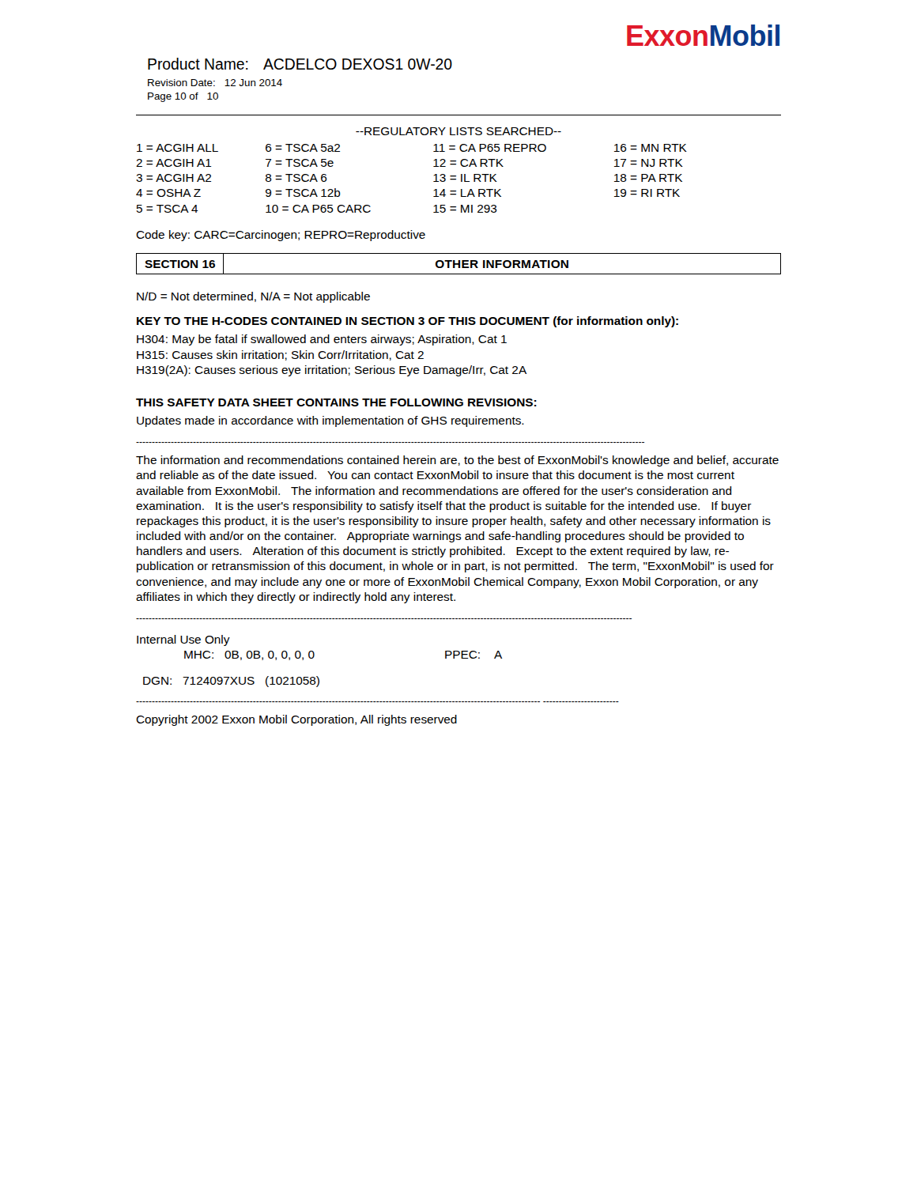ExxonMobil
Product Name: ACDELCO DEXOS1 0W-20
Revision Date: 12 Jun 2014
Page 10 of 10
--REGULATORY LISTS SEARCHED--
| 1 = ACGIH ALL | 6 = TSCA 5a2 | 11 = CA P65 REPRO | 16 = MN RTK |
| 2 = ACGIH A1 | 7 = TSCA 5e | 12 = CA RTK | 17 = NJ RTK |
| 3 = ACGIH A2 | 8 = TSCA 6 | 13 = IL RTK | 18 = PA RTK |
| 4 = OSHA Z | 9 = TSCA 12b | 14 = LA RTK | 19 = RI RTK |
| 5 = TSCA 4 | 10 = CA P65 CARC | 15 = MI 293 | |
Code key: CARC=Carcinogen; REPRO=Reproductive
SECTION 16
OTHER INFORMATION
N/D = Not determined, N/A = Not applicable
KEY TO THE H-CODES CONTAINED IN SECTION 3 OF THIS DOCUMENT (for information only):
H304: May be fatal if swallowed and enters airways; Aspiration, Cat 1
H315: Causes skin irritation; Skin Corr/Irritation, Cat 2
H319(2A): Causes serious eye irritation; Serious Eye Damage/Irr, Cat 2A
THIS SAFETY DATA SHEET CONTAINS THE FOLLOWING REVISIONS:
Updates made in accordance with implementation of GHS requirements.
-----------------------------------------------------------------------------------------------------------------------------------------------------------------
The information and recommendations contained herein are, to the best of ExxonMobil's knowledge and belief, accurate and reliable as of the date issued. You can contact ExxonMobil to insure that this document is the most current available from ExxonMobil. The information and recommendations are offered for the user's consideration and examination. It is the user's responsibility to satisfy itself that the product is suitable for the intended use. If buyer repackages this product, it is the user's responsibility to insure proper health, safety and other necessary information is included with and/or on the container. Appropriate warnings and safe-handling procedures should be provided to handlers and users. Alteration of this document is strictly prohibited. Except to the extent required by law, re-publication or retransmission of this document, in whole or in part, is not permitted. The term, "ExxonMobil" is used for convenience, and may include any one or more of ExxonMobil Chemical Company, Exxon Mobil Corporation, or any affiliates in which they directly or indirectly hold any interest.
-------------------------------------------------------------------------------------------------------------------------------------------------------------
Internal Use Only
MHC: 0B, 0B, 0, 0, 0, 0
PPEC: A
DGN: 7124097XUS (1021058)
-------------------------------------------------------------------------------------------------------------------------------- ------------------------
Copyright 2002 Exxon Mobil Corporation, All rights reserved